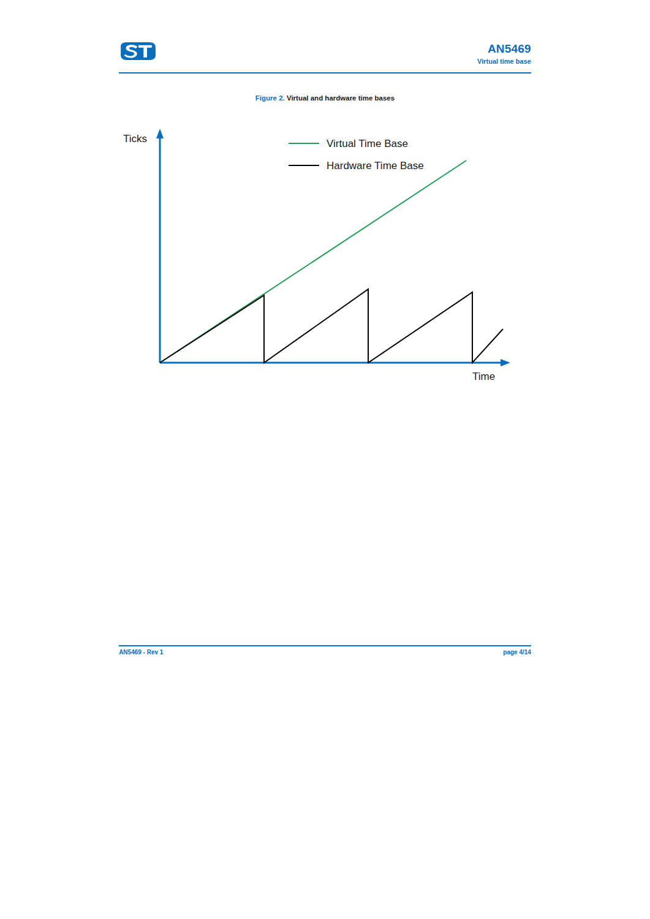AN5469
Virtual time base
Figure 2. Virtual and hardware time bases
Ticks Time Virtual Time Base Hardware Time Base
AN5469 - Rev 1 page 4/14